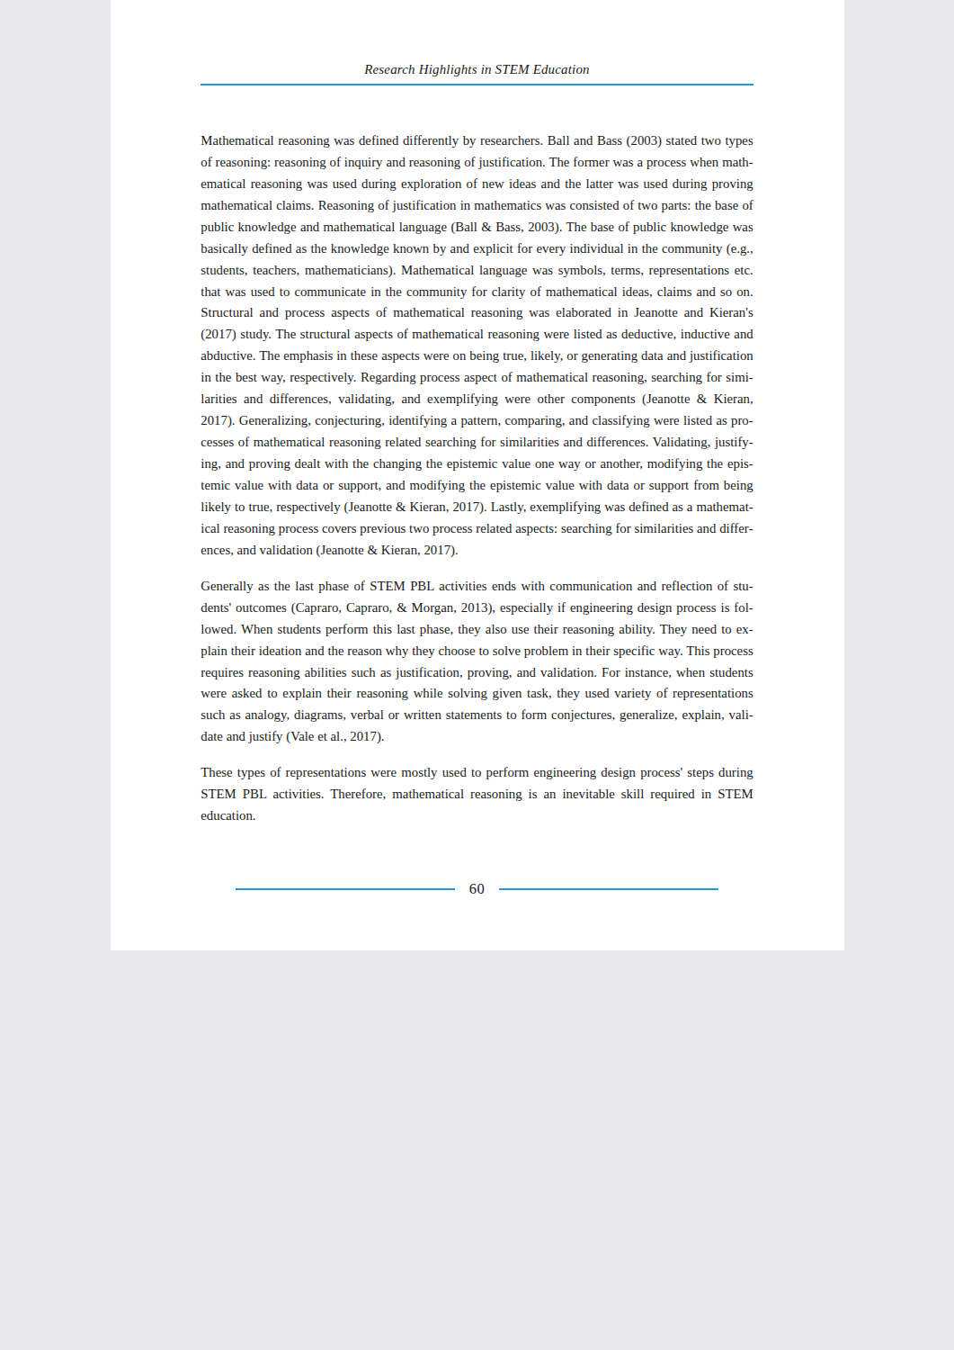Research Highlights in STEM Education
Mathematical reasoning was defined differently by researchers. Ball and Bass (2003) stated two types of reasoning: reasoning of inquiry and reasoning of justification. The former was a process when mathematical reasoning was used during exploration of new ideas and the latter was used during proving mathematical claims. Reasoning of justification in mathematics was consisted of two parts: the base of public knowledge and mathematical language (Ball & Bass, 2003). The base of public knowledge was basically defined as the knowledge known by and explicit for every individual in the community (e.g., students, teachers, mathematicians). Mathematical language was symbols, terms, representations etc. that was used to communicate in the community for clarity of mathematical ideas, claims and so on. Structural and process aspects of mathematical reasoning was elaborated in Jeanotte and Kieran's (2017) study. The structural aspects of mathematical reasoning were listed as deductive, inductive and abductive. The emphasis in these aspects were on being true, likely, or generating data and justification in the best way, respectively. Regarding process aspect of mathematical reasoning, searching for similarities and differences, validating, and exemplifying were other components (Jeanotte & Kieran, 2017). Generalizing, conjecturing, identifying a pattern, comparing, and classifying were listed as processes of mathematical reasoning related searching for similarities and differences. Validating, justifying, and proving dealt with the changing the epistemic value one way or another, modifying the epistemic value with data or support, and modifying the epistemic value with data or support from being likely to true, respectively (Jeanotte & Kieran, 2017). Lastly, exemplifying was defined as a mathematical reasoning process covers previous two process related aspects: searching for similarities and differences, and validation (Jeanotte & Kieran, 2017).
Generally as the last phase of STEM PBL activities ends with communication and reflection of students' outcomes (Capraro, Capraro, & Morgan, 2013), especially if engineering design process is followed. When students perform this last phase, they also use their reasoning ability. They need to explain their ideation and the reason why they choose to solve problem in their specific way. This process requires reasoning abilities such as justification, proving, and validation. For instance, when students were asked to explain their reasoning while solving given task, they used variety of representations such as analogy, diagrams, verbal or written statements to form conjectures, generalize, explain, validate and justify (Vale et al., 2017).
These types of representations were mostly used to perform engineering design process' steps during STEM PBL activities. Therefore, mathematical reasoning is an inevitable skill required in STEM education.
60